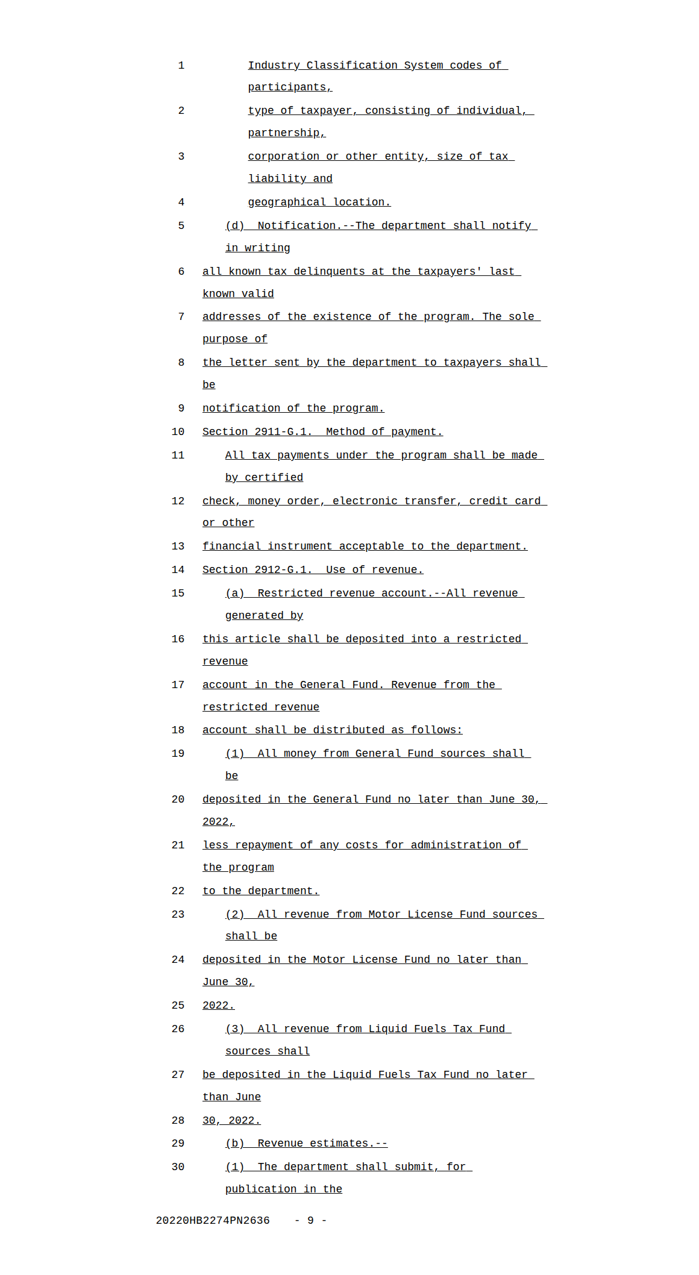| 1 | Industry Classification System codes of participants, |
| 2 | type of taxpayer, consisting of individual, partnership, |
| 3 | corporation or other entity, size of tax liability and |
| 4 | geographical location. |
| 5 | (d) Notification.--The department shall notify in writing |
| 6 | all known tax delinquents at the taxpayers' last known valid |
| 7 | addresses of the existence of the program. The sole purpose of |
| 8 | the letter sent by the department to taxpayers shall be |
| 9 | notification of the program. |
| 10 | Section 2911-G.1. Method of payment. |
| 11 | All tax payments under the program shall be made by certified |
| 12 | check, money order, electronic transfer, credit card or other |
| 13 | financial instrument acceptable to the department. |
| 14 | Section 2912-G.1. Use of revenue. |
| 15 | (a) Restricted revenue account.--All revenue generated by |
| 16 | this article shall be deposited into a restricted revenue |
| 17 | account in the General Fund. Revenue from the restricted revenue |
| 18 | account shall be distributed as follows: |
| 19 | (1) All money from General Fund sources shall be |
| 20 | deposited in the General Fund no later than June 30, 2022, |
| 21 | less repayment of any costs for administration of the program |
| 22 | to the department. |
| 23 | (2) All revenue from Motor License Fund sources shall be |
| 24 | deposited in the Motor License Fund no later than June 30, |
| 25 | 2022. |
| 26 | (3) All revenue from Liquid Fuels Tax Fund sources shall |
| 27 | be deposited in the Liquid Fuels Tax Fund no later than June |
| 28 | 30, 2022. |
| 29 | (b) Revenue estimates.-- |
| 30 | (1) The department shall submit, for publication in the |
20220HB2274PN2636- 9 -